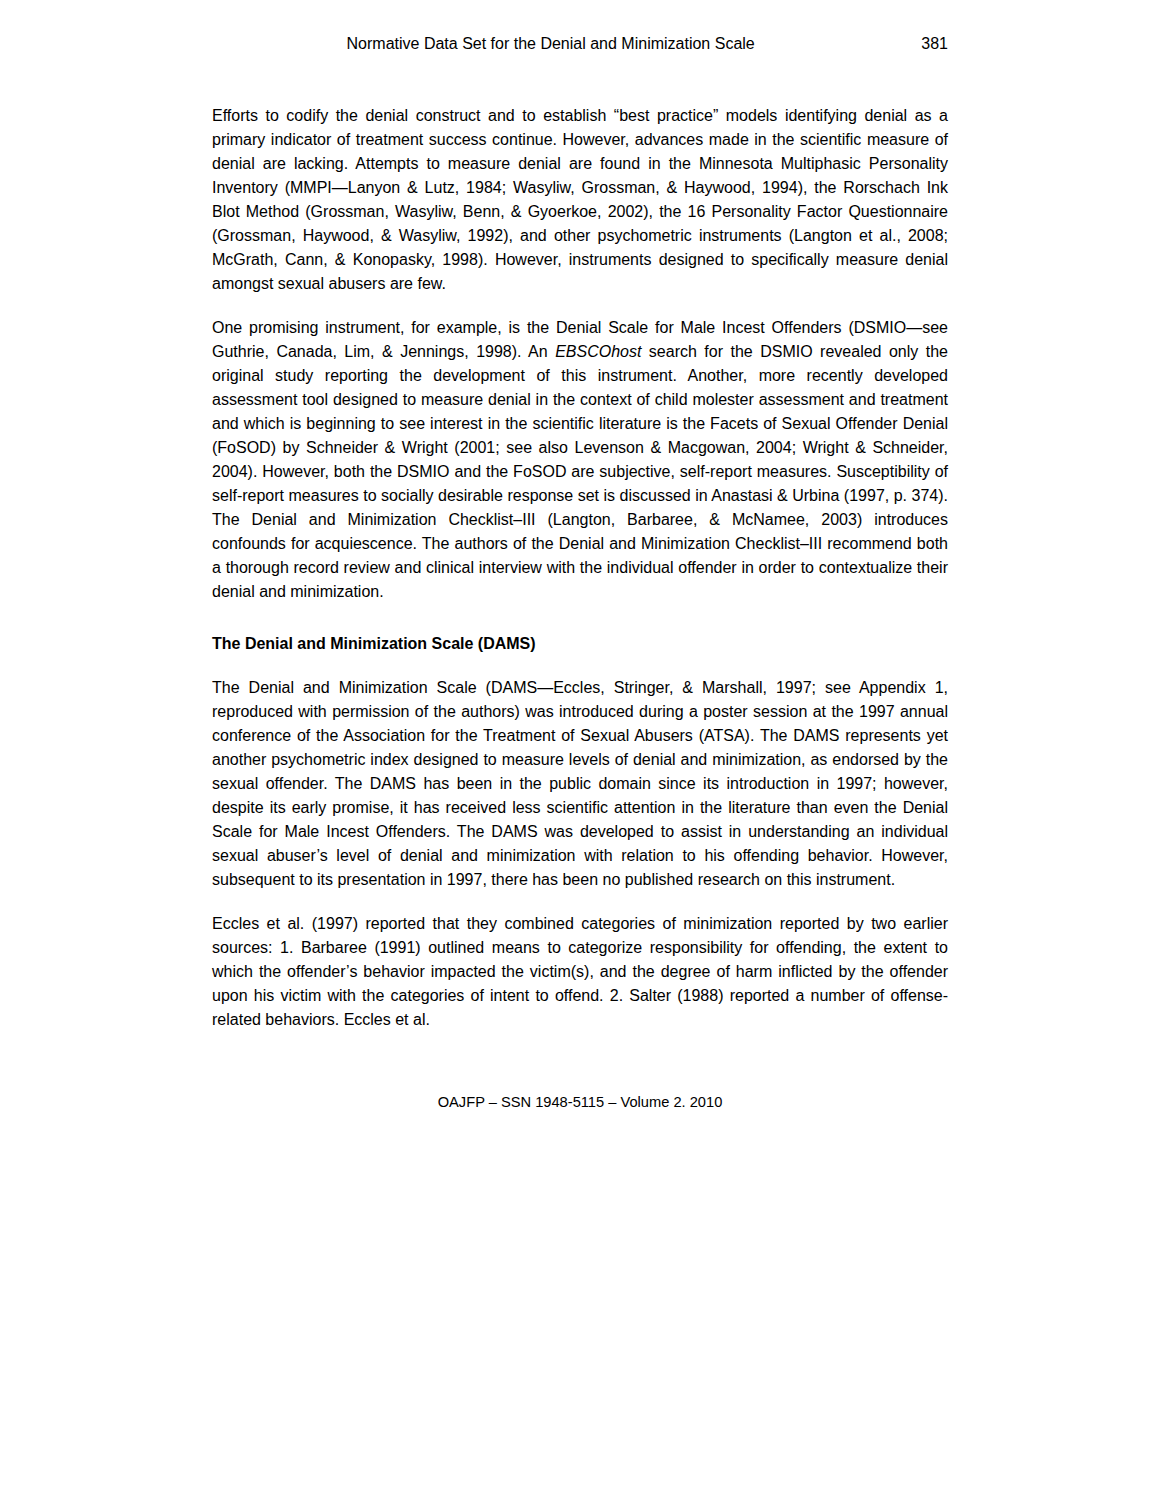Normative Data Set for the Denial and Minimization Scale 381
Efforts to codify the denial construct and to establish “best practice” models identifying denial as a primary indicator of treatment success continue. However, advances made in the scientific measure of denial are lacking. Attempts to measure denial are found in the Minnesota Multiphasic Personality Inventory (MMPI—Lanyon & Lutz, 1984; Wasyliw, Grossman, & Haywood, 1994), the Rorschach Ink Blot Method (Grossman, Wasyliw, Benn, & Gyoerkoe, 2002), the 16 Personality Factor Questionnaire (Grossman, Haywood, & Wasyliw, 1992), and other psychometric instruments (Langton et al., 2008; McGrath, Cann, & Konopasky, 1998). However, instruments designed to specifically measure denial amongst sexual abusers are few.
One promising instrument, for example, is the Denial Scale for Male Incest Offenders (DSMIO—see Guthrie, Canada, Lim, & Jennings, 1998). An EBSCOhost search for the DSMIO revealed only the original study reporting the development of this instrument. Another, more recently developed assessment tool designed to measure denial in the context of child molester assessment and treatment and which is beginning to see interest in the scientific literature is the Facets of Sexual Offender Denial (FoSOD) by Schneider & Wright (2001; see also Levenson & Macgowan, 2004; Wright & Schneider, 2004). However, both the DSMIO and the FoSOD are subjective, self-report measures. Susceptibility of self-report measures to socially desirable response set is discussed in Anastasi & Urbina (1997, p. 374). The Denial and Minimization Checklist–III (Langton, Barbaree, & McNamee, 2003) introduces confounds for acquiescence. The authors of the Denial and Minimization Checklist–III recommend both a thorough record review and clinical interview with the individual offender in order to contextualize their denial and minimization.
The Denial and Minimization Scale (DAMS)
The Denial and Minimization Scale (DAMS—Eccles, Stringer, & Marshall, 1997; see Appendix 1, reproduced with permission of the authors) was introduced during a poster session at the 1997 annual conference of the Association for the Treatment of Sexual Abusers (ATSA). The DAMS represents yet another psychometric index designed to measure levels of denial and minimization, as endorsed by the sexual offender. The DAMS has been in the public domain since its introduction in 1997; however, despite its early promise, it has received less scientific attention in the literature than even the Denial Scale for Male Incest Offenders. The DAMS was developed to assist in understanding an individual sexual abuser’s level of denial and minimization with relation to his offending behavior. However, subsequent to its presentation in 1997, there has been no published research on this instrument.
Eccles et al. (1997) reported that they combined categories of minimization reported by two earlier sources: 1. Barbaree (1991) outlined means to categorize responsibility for offending, the extent to which the offender’s behavior impacted the victim(s), and the degree of harm inflicted by the offender upon his victim with the categories of intent to offend. 2. Salter (1988) reported a number of offense-related behaviors. Eccles et al.
OAJFP – SSN 1948-5115 – Volume 2. 2010